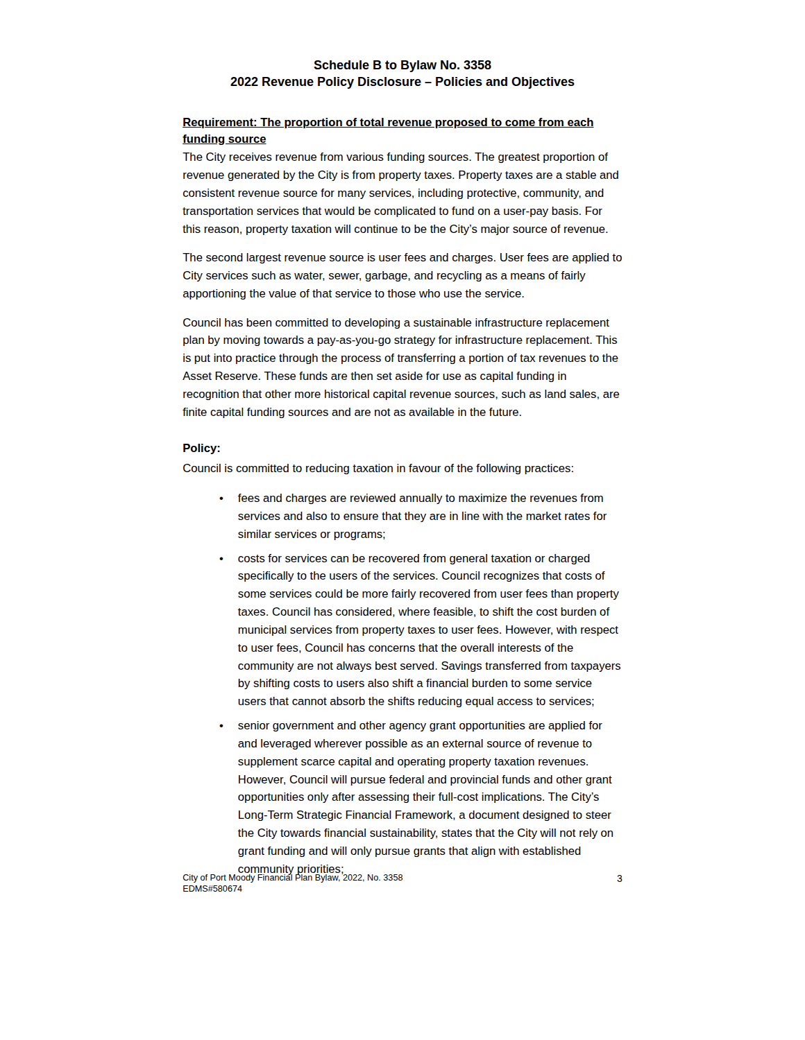Schedule B to Bylaw No. 3358 2022 Revenue Policy Disclosure – Policies and Objectives
Requirement: The proportion of total revenue proposed to come from each funding source
The City receives revenue from various funding sources. The greatest proportion of revenue generated by the City is from property taxes. Property taxes are a stable and consistent revenue source for many services, including protective, community, and transportation services that would be complicated to fund on a user-pay basis. For this reason, property taxation will continue to be the City’s major source of revenue.
The second largest revenue source is user fees and charges. User fees are applied to City services such as water, sewer, garbage, and recycling as a means of fairly apportioning the value of that service to those who use the service.
Council has been committed to developing a sustainable infrastructure replacement plan by moving towards a pay-as-you-go strategy for infrastructure replacement. This is put into practice through the process of transferring a portion of tax revenues to the Asset Reserve. These funds are then set aside for use as capital funding in recognition that other more historical capital revenue sources, such as land sales, are finite capital funding sources and are not as available in the future.
Policy:
Council is committed to reducing taxation in favour of the following practices:
fees and charges are reviewed annually to maximize the revenues from services and also to ensure that they are in line with the market rates for similar services or programs;
costs for services can be recovered from general taxation or charged specifically to the users of the services. Council recognizes that costs of some services could be more fairly recovered from user fees than property taxes. Council has considered, where feasible, to shift the cost burden of municipal services from property taxes to user fees. However, with respect to user fees, Council has concerns that the overall interests of the community are not always best served. Savings transferred from taxpayers by shifting costs to users also shift a financial burden to some service users that cannot absorb the shifts reducing equal access to services;
senior government and other agency grant opportunities are applied for and leveraged wherever possible as an external source of revenue to supplement scarce capital and operating property taxation revenues. However, Council will pursue federal and provincial funds and other grant opportunities only after assessing their full-cost implications. The City’s Long-Term Strategic Financial Framework, a document designed to steer the City towards financial sustainability, states that the City will not rely on grant funding and will only pursue grants that align with established community priorities;
3 City of Port Moody Financial Plan Bylaw, 2022, No. 3358 EDMS#580674